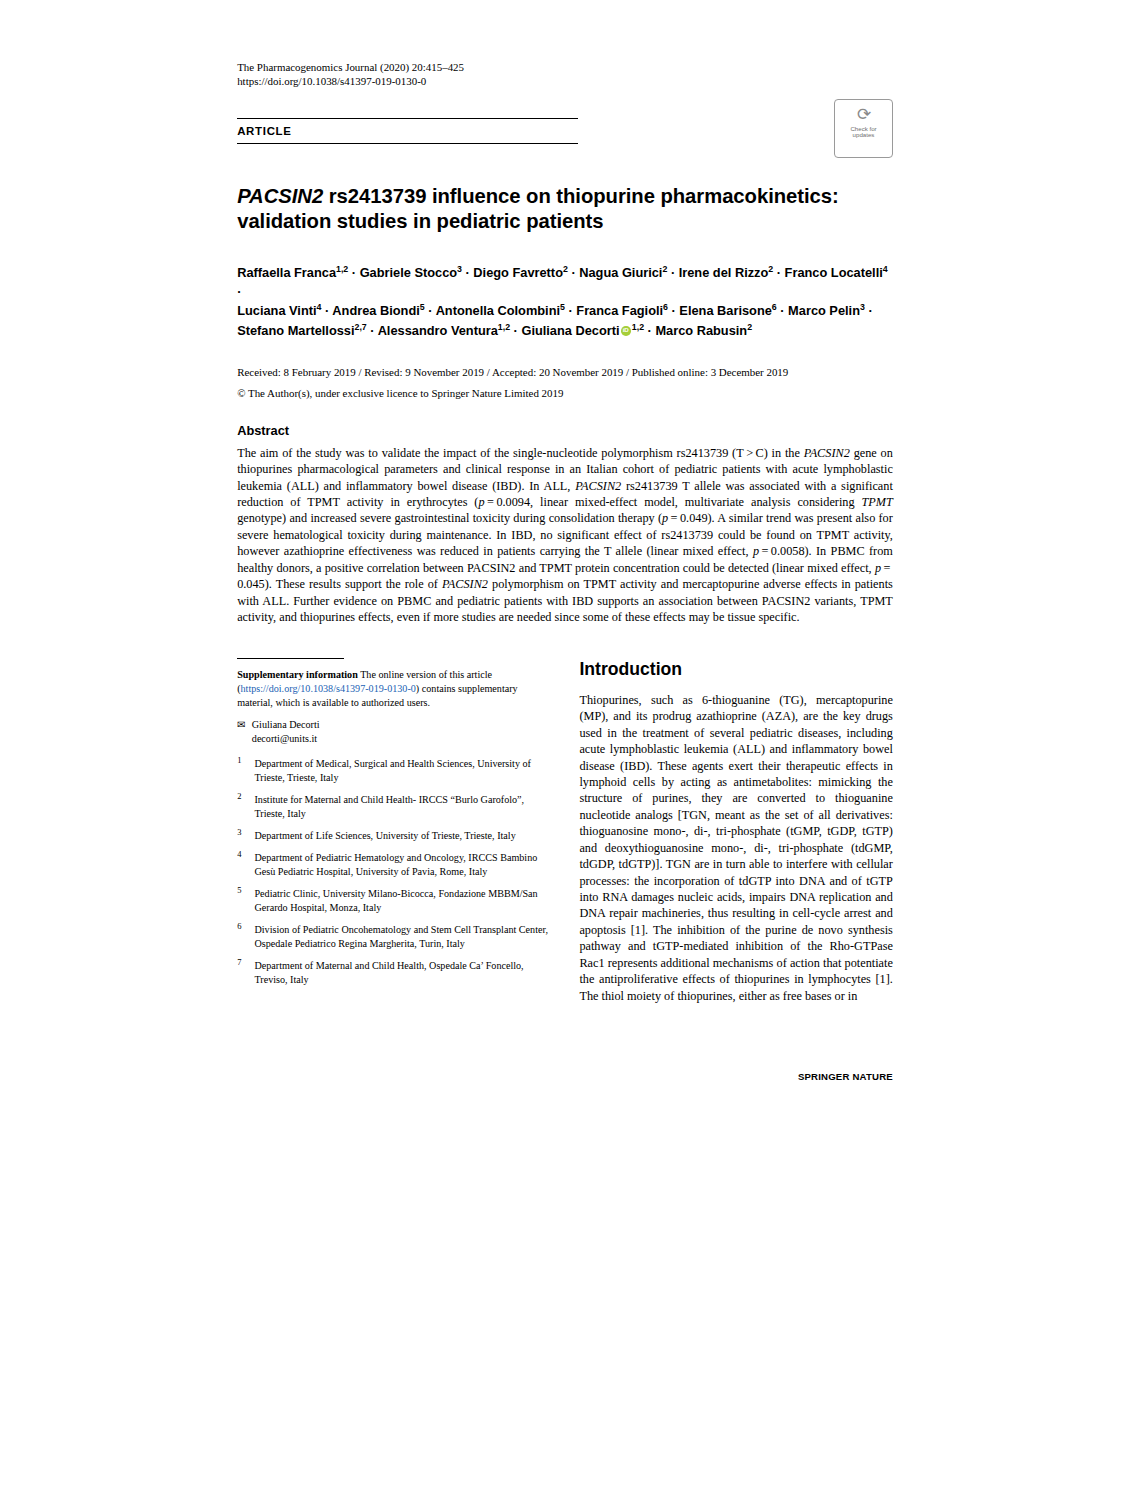The Pharmacogenomics Journal (2020) 20:415–425
https://doi.org/10.1038/s41397-019-0130-0
ARTICLE
⟳ Check for
updates
PACSIN2 rs2413739 influence on thiopurine pharmacokinetics:
validation studies in pediatric patients
Raffaella Franca1,2 · Gabriele Stocco3 · Diego Favretto2 · Nagua Giurici2 · Irene del Rizzo2 · Franco Locatelli4 ·
Luciana Vinti4 · Andrea Biondi5 · Antonella Colombini5 · Franca Fagioli6 · Elena Barisone6 · Marco Pelin3 ·
Stefano Martellossi2,7 · Alessandro Ventura1,2 · Giuliana Decorti1,2 · Marco Rabusin2
Received: 8 February 2019 / Revised: 9 November 2019 / Accepted: 20 November 2019 / Published online: 3 December 2019
© The Author(s), under exclusive licence to Springer Nature Limited 2019
Abstract
The aim of the study was to validate the impact of the single-nucleotide polymorphism rs2413739 (T > C) in the PACSIN2 gene on thiopurines pharmacological parameters and clinical response in an Italian cohort of pediatric patients with acute lymphoblastic leukemia (ALL) and inflammatory bowel disease (IBD). In ALL, PACSIN2 rs2413739 T allele was associated with a significant reduction of TPMT activity in erythrocytes (p = 0.0094, linear mixed-effect model, multivariate analysis considering TPMT genotype) and increased severe gastrointestinal toxicity during consolidation therapy (p = 0.049). A similar trend was present also for severe hematological toxicity during maintenance. In IBD, no significant effect of rs2413739 could be found on TPMT activity, however azathioprine effectiveness was reduced in patients carrying the T allele (linear mixed effect, p = 0.0058). In PBMC from healthy donors, a positive correlation between PACSIN2 and TPMT protein concentration could be detected (linear mixed effect, p = 0.045). These results support the role of PACSIN2 polymorphism on TPMT activity and mercaptopurine adverse effects in patients with ALL. Further evidence on PBMC and pediatric patients with IBD supports an association between PACSIN2 variants, TPMT activity, and thiopurines effects, even if more studies are needed since some of these effects may be tissue specific.
Supplementary information The online version of this article (https://doi.org/10.1038/s41397-019-0130-0) contains supplementary material, which is available to authorized users.
✉
Giuliana Decorti
decorti@units.it
Department of Medical, Surgical and Health Sciences, University of Trieste, Trieste, Italy
Institute for Maternal and Child Health- IRCCS “Burlo Garofolo”, Trieste, Italy
Department of Life Sciences, University of Trieste, Trieste, Italy
Department of Pediatric Hematology and Oncology, IRCCS Bambino Gesù Pediatric Hospital, University of Pavia, Rome, Italy
Pediatric Clinic, University Milano-Bicocca, Fondazione MBBM/San Gerardo Hospital, Monza, Italy
Division of Pediatric Oncohematology and Stem Cell Transplant Center, Ospedale Pediatrico Regina Margherita, Turin, Italy
Department of Maternal and Child Health, Ospedale Ca’ Foncello, Treviso, Italy
Introduction
Thiopurines, such as 6-thioguanine (TG), mercaptopurine (MP), and its prodrug azathioprine (AZA), are the key drugs used in the treatment of several pediatric diseases, including acute lymphoblastic leukemia (ALL) and inflammatory bowel disease (IBD). These agents exert their therapeutic effects in lymphoid cells by acting as antimetabolites: mimicking the structure of purines, they are converted to thioguanine nucleotide analogs [TGN, meant as the set of all derivatives: thioguanosine mono-, di-, tri-phosphate (tGMP, tGDP, tGTP) and deoxythioguanosine mono-, di-, tri-phosphate (tdGMP, tdGDP, tdGTP)]. TGN are in turn able to interfere with cellular processes: the incorporation of tdGTP into DNA and of tGTP into RNA damages nucleic acids, impairs DNA replication and DNA repair machineries, thus resulting in cell-cycle arrest and apoptosis [1]. The inhibition of the purine de novo synthesis pathway and tGTP-mediated inhibition of the Rho-GTPase Rac1 represents additional mechanisms of action that potentiate the antiproliferative effects of thiopurines in lymphocytes [1]. The thiol moiety of thiopurines, either as free bases or in
SPRINGER NATURE